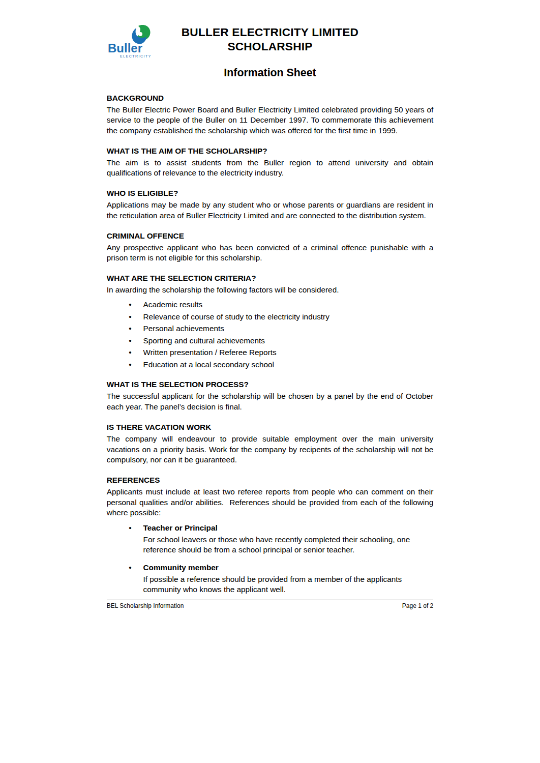Buller ELECTRICITY
BULLER ELECTRICITY LIMITED
SCHOLARSHIP
Information Sheet
Background
The Buller Electric Power Board and Buller Electricity Limited celebrated providing 50 years of service to the people of the Buller on 11 December 1997. To commemorate this achievement the company established the scholarship which was offered for the first time in 1999.
What is the aim of the scholarship?
The aim is to assist students from the Buller region to attend university and obtain qualifications of relevance to the electricity industry.
Who is eligible?
Applications may be made by any student who or whose parents or guardians are resident in the reticulation area of Buller Electricity Limited and are connected to the distribution system.
Criminal offence
Any prospective applicant who has been convicted of a criminal offence punishable with a prison term is not eligible for this scholarship.
What are the selection criteria?
In awarding the scholarship the following factors will be considered.
Academic results
Relevance of course of study to the electricity industry
Personal achievements
Sporting and cultural achievements
Written presentation / Referee Reports
Education at a local secondary school
What is the selection process?
The successful applicant for the scholarship will be chosen by a panel by the end of October each year. The panel’s decision is final.
Is there vacation work
The company will endeavour to provide suitable employment over the main university vacations on a priority basis. Work for the company by recipents of the scholarship will not be compulsory, nor can it be guaranteed.
References
Applicants must include at least two referee reports from people who can comment on their personal qualities and/or abilities. References should be provided from each of the following where possible:
Teacher or Principal
For school leavers or those who have recently completed their schooling, one reference should be from a school principal or senior teacher.
Community member
If possible a reference should be provided from a member of the applicants community who knows the applicant well.
BEL Scholarship Information Page 1 of 2